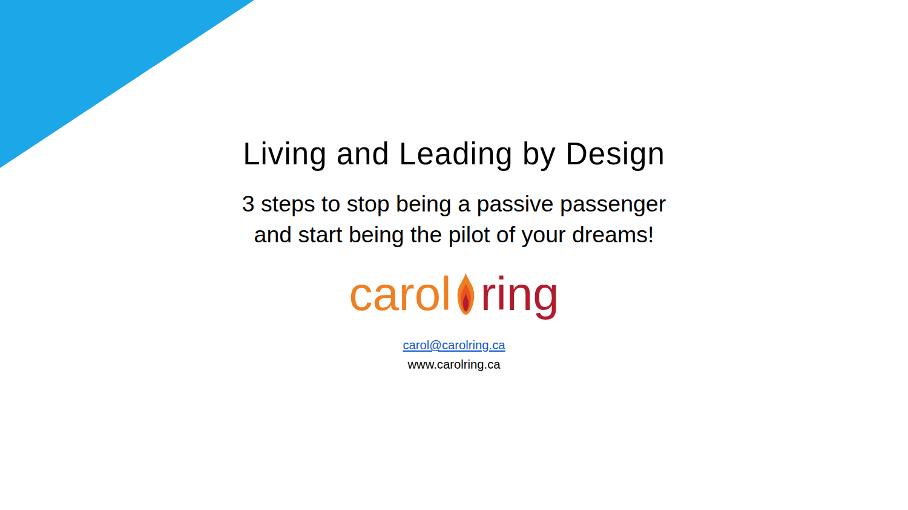Living and Leading by Design
3 steps to stop being a passive passenger
and start being the pilot of your dreams!
carol ring
carol@carolring.ca
www.carolring.ca